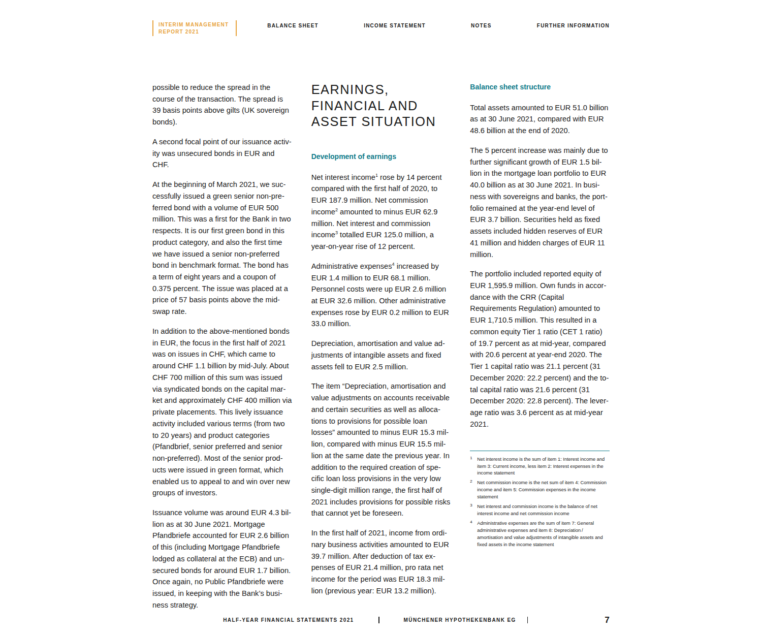Interim Management
Report 2021
Balance Sheet Income Statement Notes Further Information
possible to reduce the spread in the course of the transaction. The spread is 39 basis points above gilts (UK sovereign bonds).
A second focal point of our issuance activity was unsecured bonds in EUR and CHF.
At the beginning of March 2021, we successfully issued a green senior non-preferred bond with a volume of EUR 500 million. This was a first for the Bank in two respects. It is our first green bond in this product category, and also the first time we have issued a senior non-preferred bond in benchmark format. The bond has a term of eight years and a coupon of 0.375 percent. The issue was placed at a price of 57 basis points above the mid-swap rate.
In addition to the above-mentioned bonds in EUR, the focus in the first half of 2021 was on issues in CHF, which came to around CHF 1.1 billion by mid-July. About CHF 700 million of this sum was issued via syndicated bonds on the capital market and approximately CHF 400 million via private placements. This lively issuance activity included various terms (from two to 20 years) and product categories (Pfandbrief, senior preferred and senior non-preferred). Most of the senior products were issued in green format, which enabled us to appeal to and win over new groups of investors.
Issuance volume was around EUR 4.3 billion as at 30 June 2021. Mortgage Pfandbriefe accounted for EUR 2.6 billion of this (including Mortgage Pfandbriefe lodged as collateral at the ECB) and unsecured bonds for around EUR 1.7 billion. Once again, no Public Pfandbriefe were issued, in keeping with the Bank’s business strategy.
Earnings, Financial and
Asset Situation
Development of earnings
Net interest income1 rose by 14 percent compared with the first half of 2020, to EUR 187.9 million. Net commission income2 amounted to minus EUR 62.9 million. Net interest and commission income3 totalled EUR 125.0 million, a year-on-year rise of 12 percent.
Administrative expenses4 increased by EUR 1.4 million to EUR 68.1 million. Personnel costs were up EUR 2.6 million at EUR 32.6 million. Other administrative expenses rose by EUR 0.2 million to EUR 33.0 million.
Depreciation, amortisation and value adjustments of intangible assets and fixed assets fell to EUR 2.5 million.
The item “Depreciation, amortisation and value adjustments on accounts receivable and certain securities as well as allocations to provisions for possible loan losses” amounted to minus EUR 15.3 million, compared with minus EUR 15.5 million at the same date the previous year. In addition to the required creation of specific loan loss provisions in the very low single-digit million range, the first half of 2021 includes provisions for possible risks that cannot yet be foreseen.
In the first half of 2021, income from ordinary business activities amounted to EUR 39.7 million. After deduction of tax expenses of EUR 21.4 million, pro rata net income for the period was EUR 18.3 million (previous year: EUR 13.2 million).
Balance sheet structure
Total assets amounted to EUR 51.0 billion as at 30 June 2021, compared with EUR 48.6 billion at the end of 2020.
The 5 percent increase was mainly due to further significant growth of EUR 1.5 billion in the mortgage loan portfolio to EUR 40.0 billion as at 30 June 2021. In business with sovereigns and banks, the portfolio remained at the year-end level of EUR 3.7 billion. Securities held as fixed assets included hidden reserves of EUR 41 million and hidden charges of EUR 11 million.
The portfolio included reported equity of EUR 1,595.9 million. Own funds in accordance with the CRR (Capital Requirements Regulation) amounted to EUR 1,710.5 million. This resulted in a common equity Tier 1 ratio (CET 1 ratio) of 19.7 percent as at mid-year, compared with 20.6 percent at year-end 2020. The Tier 1 capital ratio was 21.1 percent (31 December 2020: 22.2 percent) and the total capital ratio was 21.6 percent (31 December 2020: 22.8 percent). The leverage ratio was 3.6 percent as at mid-year 2021.
Net interest income is the sum of item 1: Interest income and item 3: Current income, less item 2: Interest expenses in the income statement
Net commission income is the net sum of item 4: Commission income and item 5: Commission expenses in the income statement
Net interest and commission income is the balance of net interest income and net commission income
Administrative expenses are the sum of item 7: General administrative expenses and item 8: Depreciation / amortisation and value adjustments of intangible assets and fixed assets in the income statement
Half-Year Financial Statements 2021 Münchener Hypothekenbank eG 7